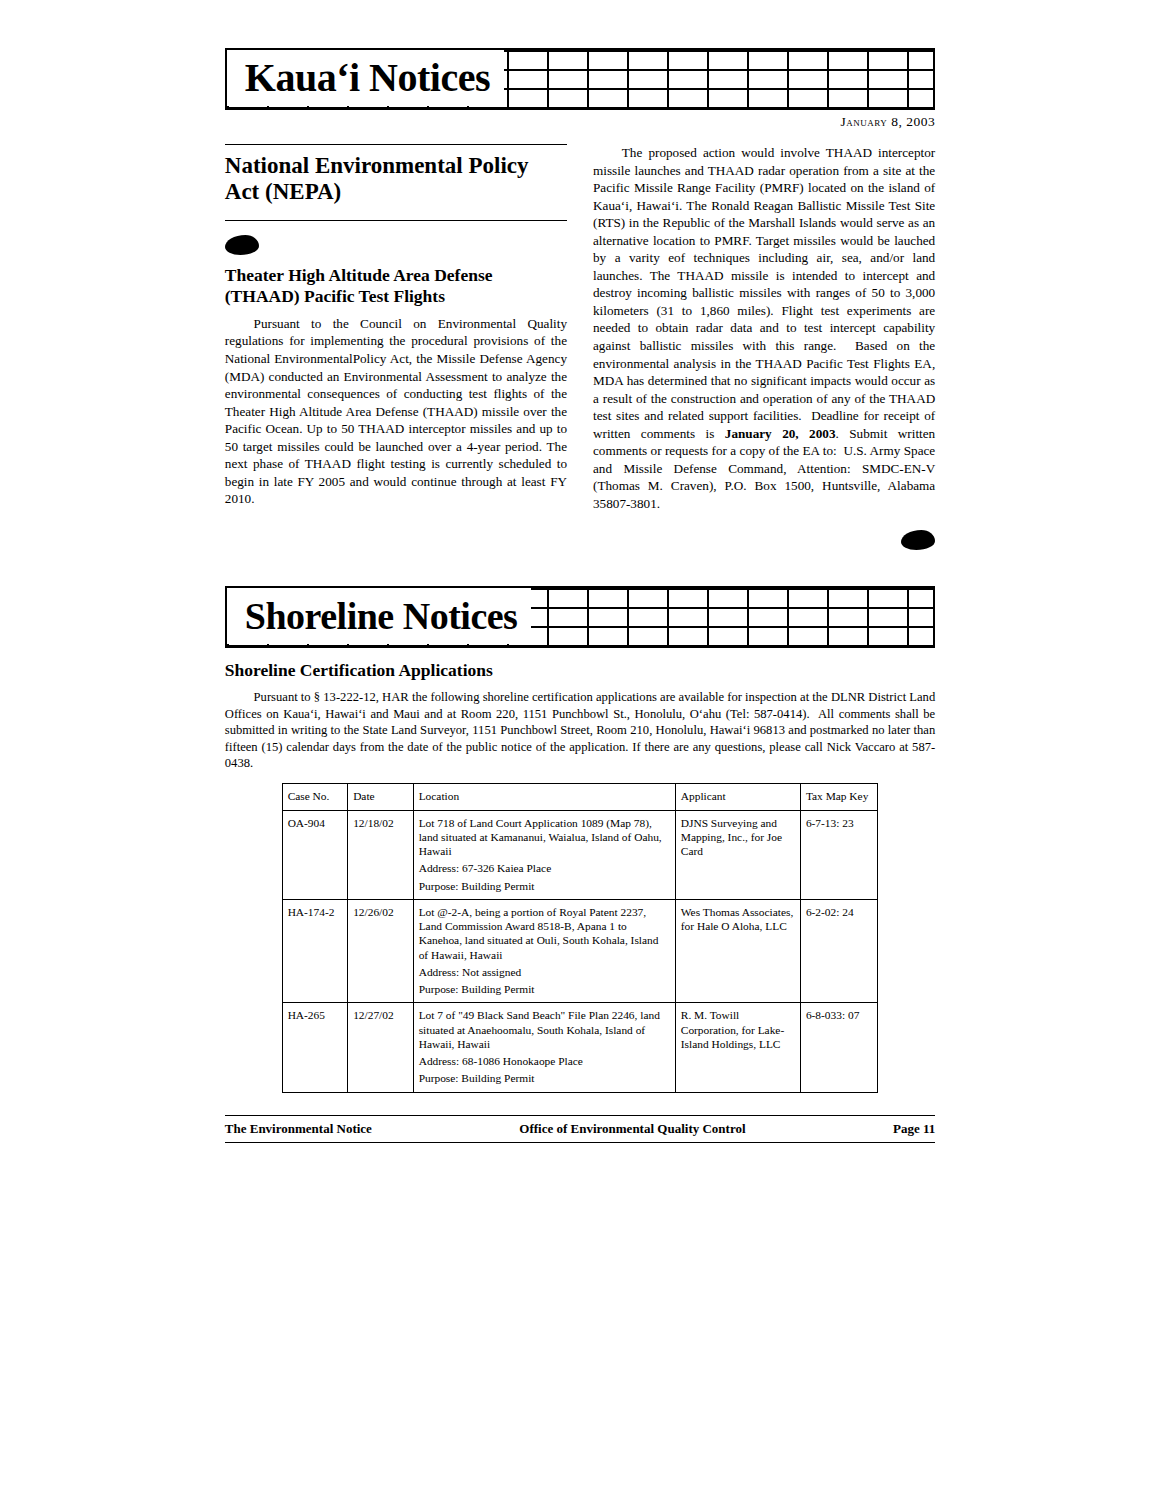Kauaʻi Notices
January 8, 2003
National Environmental Policy Act (NEPA)
Theater High Altitude Area Defense (THAAD) Pacific Test Flights
Pursuant to the Council on Environmental Quality regulations for implementing the procedural provisions of the National EnvironmentalPolicy Act, the Missile Defense Agency (MDA) conducted an Environmental Assessment to analyze the environmental consequences of conducting test flights of the Theater High Altitude Area Defense (THAAD) missile over the Pacific Ocean. Up to 50 THAAD interceptor missiles and up to 50 target missiles could be launched over a 4-year period. The next phase of THAAD flight testing is currently scheduled to begin in late FY 2005 and would continue through at least FY 2010.
The proposed action would involve THAAD interceptor missile launches and THAAD radar operation from a site at the Pacific Missile Range Facility (PMRF) located on the island of Kauaʻi, Hawaiʻi. The Ronald Reagan Ballistic Missile Test Site (RTS) in the Republic of the Marshall Islands would serve as an alternative location to PMRF. Target missiles would be lauched by a varity eof techniques including air, sea, and/or land launches. The THAAD missile is intended to intercept and destroy incoming ballistic missiles with ranges of 50 to 3,000 kilometers (31 to 1,860 miles). Flight test experiments are needed to obtain radar data and to test intercept capability against ballistic missiles with this range. Based on the environmental analysis in the THAAD Pacific Test Flights EA, MDA has determined that no significant impacts would occur as a result of the construction and operation of any of the THAAD test sites and related support facilities. Deadline for receipt of written comments is January 20, 2003. Submit written comments or requests for a copy of the EA to: U.S. Army Space and Missile Defense Command, Attention: SMDC-EN-V (Thomas M. Craven), P.O. Box 1500, Huntsville, Alabama 35807-3801.
Shoreline Notices
Shoreline Certification Applications
Pursuant to § 13-222-12, HAR the following shoreline certification applications are available for inspection at the DLNR District Land Offices on Kauaʻi, Hawaiʻi and Maui and at Room 220, 1151 Punchbowl St., Honolulu, Oʻahu (Tel: 587-0414). All comments shall be submitted in writing to the State Land Surveyor, 1151 Punchbowl Street, Room 210, Honolulu, Hawaiʻi 96813 and postmarked no later than fifteen (15) calendar days from the date of the public notice of the application. If there are any questions, please call Nick Vaccaro at 587-0438.
| Case No. | Date | Location | Applicant | Tax Map Key |
| --- | --- | --- | --- | --- |
| OA-904 | 12/18/02 | Lot 718 of Land Court Application 1089 (Map 78), land situated at Kamananui, Waialua, Island of Oahu, Hawaii Address: 67-326 Kaiea Place Purpose: Building Permit | DJNS Surveying and Mapping, Inc., for Joe Card | 6-7-13: 23 |
| HA-174-2 | 12/26/02 | Lot @-2-A, being a portion of Royal Patent 2237, Land Commission Award 8518-B, Apana 1 to Kanehoa, land situated at Ouli, South Kohala, Island of Hawaii, Hawaii Address: Not assigned Purpose: Building Permit | Wes Thomas Associates, for Hale O Aloha, LLC | 6-2-02: 24 |
| HA-265 | 12/27/02 | Lot 7 of "49 Black Sand Beach" File Plan 2246, land situated at Anaehoomalu, South Kohala, Island of Hawaii, Hawaii Address: 68-1086 Honokaope Place Purpose: Building Permit | R. M. Towill Corporation, for Lake-Island Holdings, LLC | 6-8-033: 07 |
The Environmental Notice
Office of Environmental Quality Control
Page 11